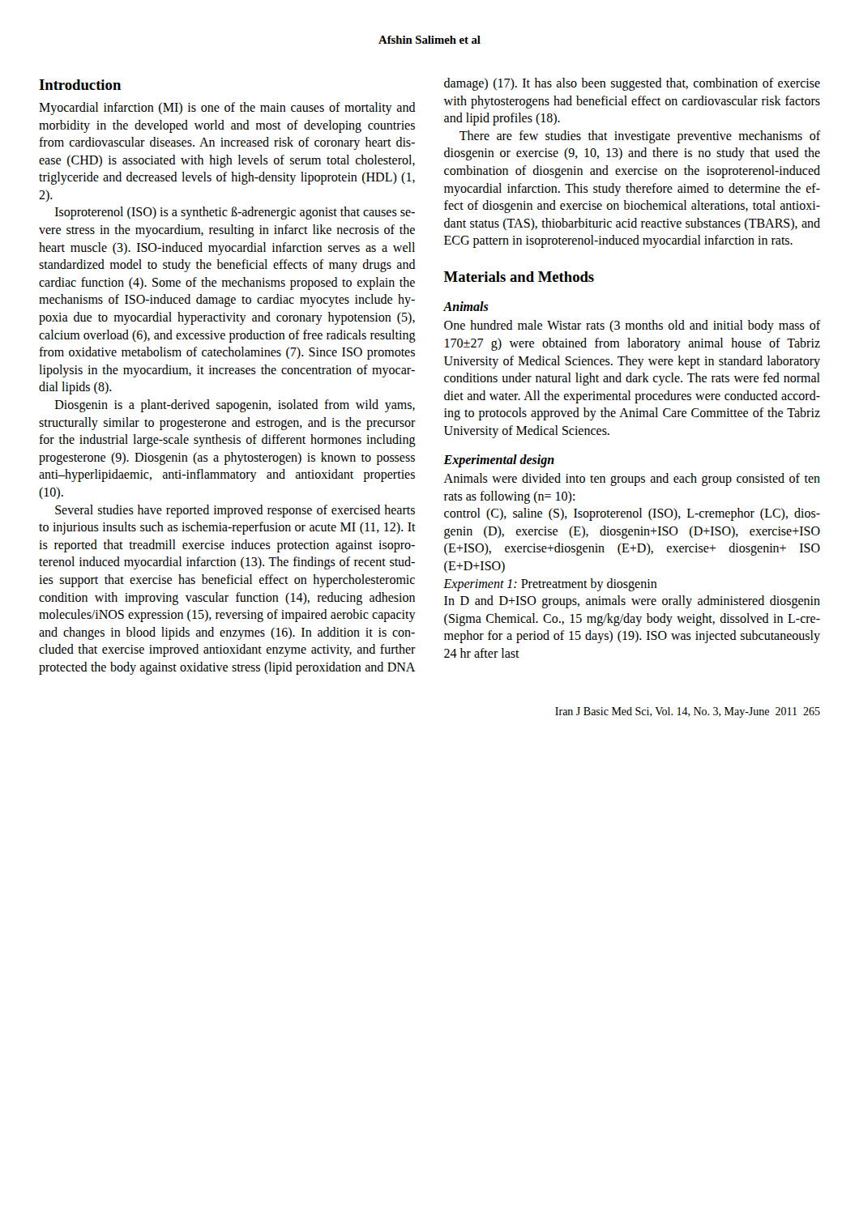Afshin Salimeh et al
Introduction
Myocardial infarction (MI) is one of the main causes of mortality and morbidity in the developed world and most of developing countries from cardiovascular diseases. An increased risk of coronary heart disease (CHD) is associated with high levels of serum total cholesterol, triglyceride and decreased levels of high-density lipoprotein (HDL) (1, 2).
Isoproterenol (ISO) is a synthetic ß-adrenergic agonist that causes severe stress in the myocardium, resulting in infarct like necrosis of the heart muscle (3). ISO-induced myocardial infarction serves as a well standardized model to study the beneficial effects of many drugs and cardiac function (4). Some of the mechanisms proposed to explain the mechanisms of ISO-induced damage to cardiac myocytes include hypoxia due to myocardial hyperactivity and coronary hypotension (5), calcium overload (6), and excessive production of free radicals resulting from oxidative metabolism of catecholamines (7). Since ISO promotes lipolysis in the myocardium, it increases the concentration of myocardial lipids (8).
Diosgenin is a plant-derived sapogenin, isolated from wild yams, structurally similar to progesterone and estrogen, and is the precursor for the industrial large-scale synthesis of different hormones including progesterone (9). Diosgenin (as a phytosterogen) is known to possess anti–hyperlipidaemic, anti-inflammatory and antioxidant properties (10).
Several studies have reported improved response of exercised hearts to injurious insults such as ischemia-reperfusion or acute MI (11, 12). It is reported that treadmill exercise induces protection against isoproterenol induced myocardial infarction (13). The findings of recent studies support that exercise has beneficial effect on hypercholesteromic condition with improving vascular function (14), reducing adhesion molecules/iNOS expression (15), reversing of impaired aerobic capacity and changes in blood lipids and enzymes (16). In addition it is concluded that exercise improved antioxidant enzyme activity, and further protected the body against oxidative stress (lipid peroxidation and DNA damage) (17). It has also been suggested that, combination of exercise with phytosterogens had beneficial effect on cardiovascular risk factors and lipid profiles (18).
There are few studies that investigate preventive mechanisms of diosgenin or exercise (9, 10, 13) and there is no study that used the combination of diosgenin and exercise on the isoproterenol-induced myocardial infarction. This study therefore aimed to determine the effect of diosgenin and exercise on biochemical alterations, total antioxidant status (TAS), thiobarbituric acid reactive substances (TBARS), and ECG pattern in isoproterenol-induced myocardial infarction in rats.
Materials and Methods
Animals
One hundred male Wistar rats (3 months old and initial body mass of 170±27 g) were obtained from laboratory animal house of Tabriz University of Medical Sciences. They were kept in standard laboratory conditions under natural light and dark cycle. The rats were fed normal diet and water. All the experimental procedures were conducted according to protocols approved by the Animal Care Committee of the Tabriz University of Medical Sciences.
Experimental design
Animals were divided into ten groups and each group consisted of ten rats as following (n= 10):
control (C), saline (S), Isoproterenol (ISO), L-cremephor (LC), diosgenin (D), exercise (E), diosgenin+ISO (D+ISO), exercise+ISO (E+ISO), exercise+diosgenin (E+D), exercise+ diosgenin+ ISO (E+D+ISO)
Experiment 1: Pretreatment by diosgenin
In D and D+ISO groups, animals were orally administered diosgenin (Sigma Chemical. Co., 15 mg/kg/day body weight, dissolved in L-cremephor for a period of 15 days) (19). ISO was injected subcutaneously 24 hr after last
Iran J Basic Med Sci, Vol. 14, No. 3, May-June 2011 265